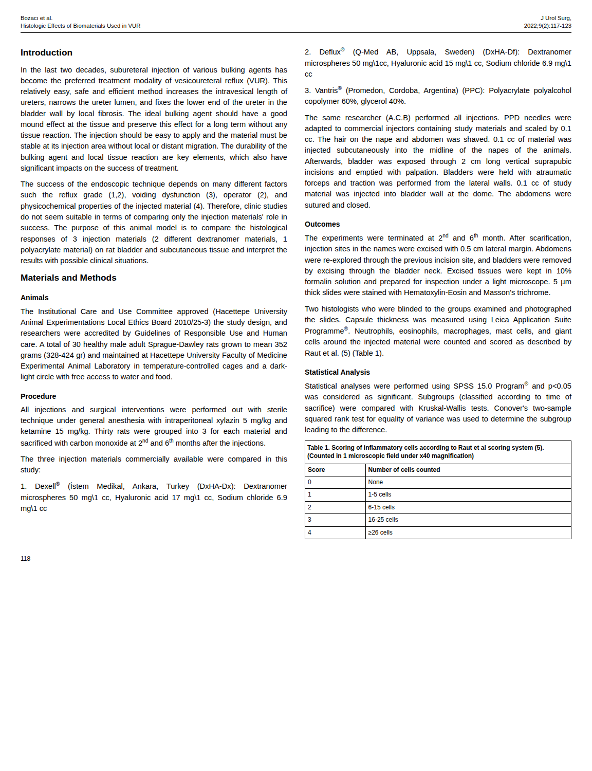Bozacı et al.
Histologic Effects of Biomaterials Used in VUR
J Urol Surg,
2022;9(2):117-123
Introduction
In the last two decades, subureteral injection of various bulking agents has become the preferred treatment modality of vesicoureteral reflux (VUR). This relatively easy, safe and efficient method increases the intravesical length of ureters, narrows the ureter lumen, and fixes the lower end of the ureter in the bladder wall by local fibrosis. The ideal bulking agent should have a good mound effect at the tissue and preserve this effect for a long term without any tissue reaction. The injection should be easy to apply and the material must be stable at its injection area without local or distant migration. The durability of the bulking agent and local tissue reaction are key elements, which also have significant impacts on the success of treatment.
The success of the endoscopic technique depends on many different factors such the reflux grade (1,2), voiding dysfunction (3), operator (2), and physicochemical properties of the injected material (4). Therefore, clinic studies do not seem suitable in terms of comparing only the injection materials' role in success. The purpose of this animal model is to compare the histological responses of 3 injection materials (2 different dextranomer materials, 1 polyacrylate material) on rat bladder and subcutaneous tissue and interpret the results with possible clinical situations.
Materials and Methods
Animals
The Institutional Care and Use Committee approved (Hacettepe University Animal Experimentations Local Ethics Board 2010/25-3) the study design, and researchers were accredited by Guidelines of Responsible Use and Human care. A total of 30 healthy male adult Sprague-Dawley rats grown to mean 352 grams (328-424 gr) and maintained at Hacettepe University Faculty of Medicine Experimental Animal Laboratory in temperature-controlled cages and a dark-light circle with free access to water and food.
Procedure
All injections and surgical interventions were performed out with sterile technique under general anesthesia with intraperitoneal xylazin 5 mg/kg and ketamine 15 mg/kg. Thirty rats were grouped into 3 for each material and sacrificed with carbon monoxide at 2nd and 6th months after the injections.
The three injection materials commercially available were compared in this study:
1. Dexell® (İstem Medikal, Ankara, Turkey (DxHA-Dx): Dextranomer microspheres 50 mg\1 cc, Hyaluronic acid 17 mg\1 cc, Sodium chloride 6.9 mg\1 cc
2. Deflux® (Q-Med AB, Uppsala, Sweden) (DxHA-Df): Dextranomer microspheres 50 mg\1cc, Hyaluronic acid 15 mg\1 cc, Sodium chloride 6.9 mg\1 cc
3. Vantris® (Promedon, Cordoba, Argentina) (PPC): Polyacrylate polyalcohol copolymer 60%, glycerol 40%.
The same researcher (A.C.B) performed all injections. PPD needles were adapted to commercial injectors containing study materials and scaled by 0.1 cc. The hair on the nape and abdomen was shaved. 0.1 cc of material was injected subcutaneously into the midline of the napes of the animals. Afterwards, bladder was exposed through 2 cm long vertical suprapubic incisions and emptied with palpation. Bladders were held with atraumatic forceps and traction was performed from the lateral walls. 0.1 cc of study material was injected into bladder wall at the dome. The abdomens were sutured and closed.
Outcomes
The experiments were terminated at 2nd and 6th month. After scarification, injection sites in the names were excised with 0.5 cm lateral margin. Abdomens were re-explored through the previous incision site, and bladders were removed by excising through the bladder neck. Excised tissues were kept in 10% formalin solution and prepared for inspection under a light microscope. 5 µm thick slides were stained with Hematoxylin-Eosin and Masson's trichrome.
Two histologists who were blinded to the groups examined and photographed the slides. Capsule thickness was measured using Leica Application Suite Programme®. Neutrophils, eosinophils, macrophages, mast cells, and giant cells around the injected material were counted and scored as described by Raut et al. (5) (Table 1).
Statistical Analysis
Statistical analyses were performed using SPSS 15.0 Program® and p<0.05 was considered as significant. Subgroups (classified according to time of sacrifice) were compared with Kruskal-Wallis tests. Conover's two-sample squared rank test for equality of variance was used to determine the subgroup leading to the difference.
Table 1. Scoring of inflammatory cells according to Raut et al scoring system (5). (Counted in 1 microscopic field under x40 magnification)
| Score | Number of cells counted |
| --- | --- |
| 0 | None |
| 1 | 1-5 cells |
| 2 | 6-15 cells |
| 3 | 16-25 cells |
| 4 | ≥26 cells |
118